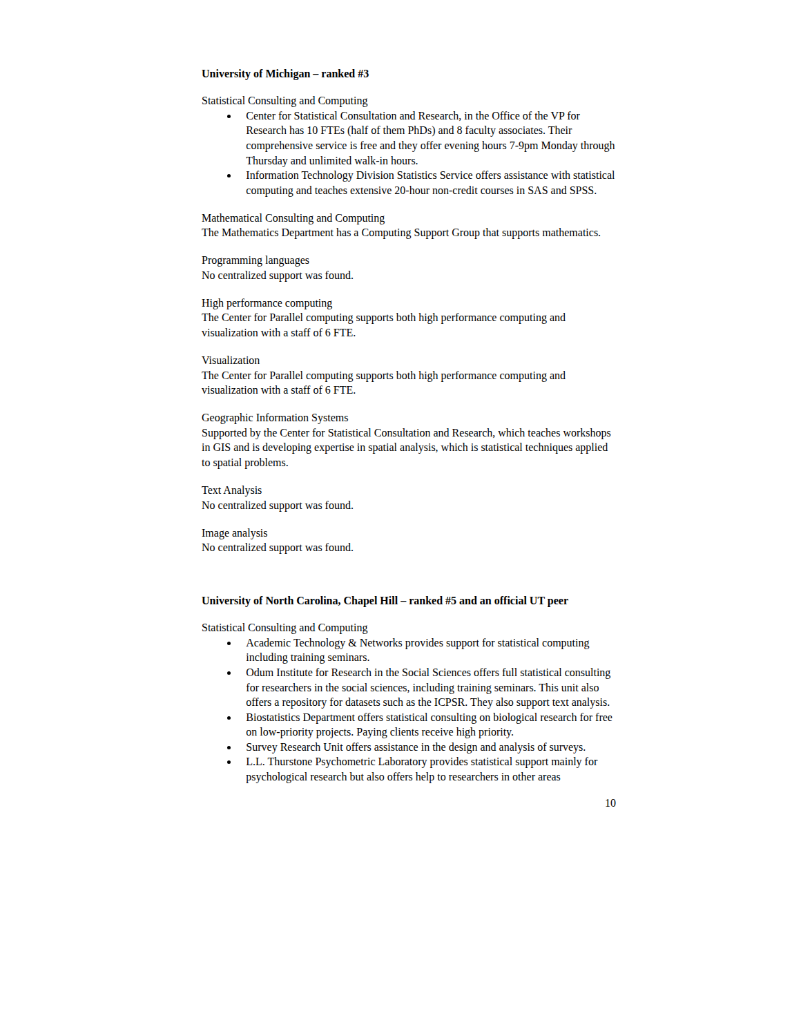University of Michigan – ranked #3
Statistical Consulting and Computing
Center for Statistical Consultation and Research, in the Office of the VP for Research has 10 FTEs (half of them PhDs) and 8 faculty associates. Their comprehensive service is free and they offer evening hours 7-9pm Monday through Thursday and unlimited walk-in hours.
Information Technology Division Statistics Service offers assistance with statistical computing and teaches extensive 20-hour non-credit courses in SAS and SPSS.
Mathematical Consulting and Computing
The Mathematics Department has a Computing Support Group that supports mathematics.
Programming languages
No centralized support was found.
High performance computing
The Center for Parallel computing supports both high performance computing and visualization with a staff of 6 FTE.
Visualization
The Center for Parallel computing supports both high performance computing and visualization with a staff of 6 FTE.
Geographic Information Systems
Supported by the Center for Statistical Consultation and Research, which teaches workshops in GIS and is developing expertise in spatial analysis, which is statistical techniques applied to spatial problems.
Text Analysis
No centralized support was found.
Image analysis
No centralized support was found.
University of North Carolina, Chapel Hill – ranked #5 and an official UT peer
Statistical Consulting and Computing
Academic Technology & Networks provides support for statistical computing including training seminars.
Odum Institute for Research in the Social Sciences offers full statistical consulting for researchers in the social sciences, including training seminars. This unit also offers a repository for datasets such as the ICPSR. They also support text analysis.
Biostatistics Department offers statistical consulting on biological research for free on low-priority projects. Paying clients receive high priority.
Survey Research Unit offers assistance in the design and analysis of surveys.
L.L. Thurstone Psychometric Laboratory provides statistical support mainly for psychological research but also offers help to researchers in other areas
10